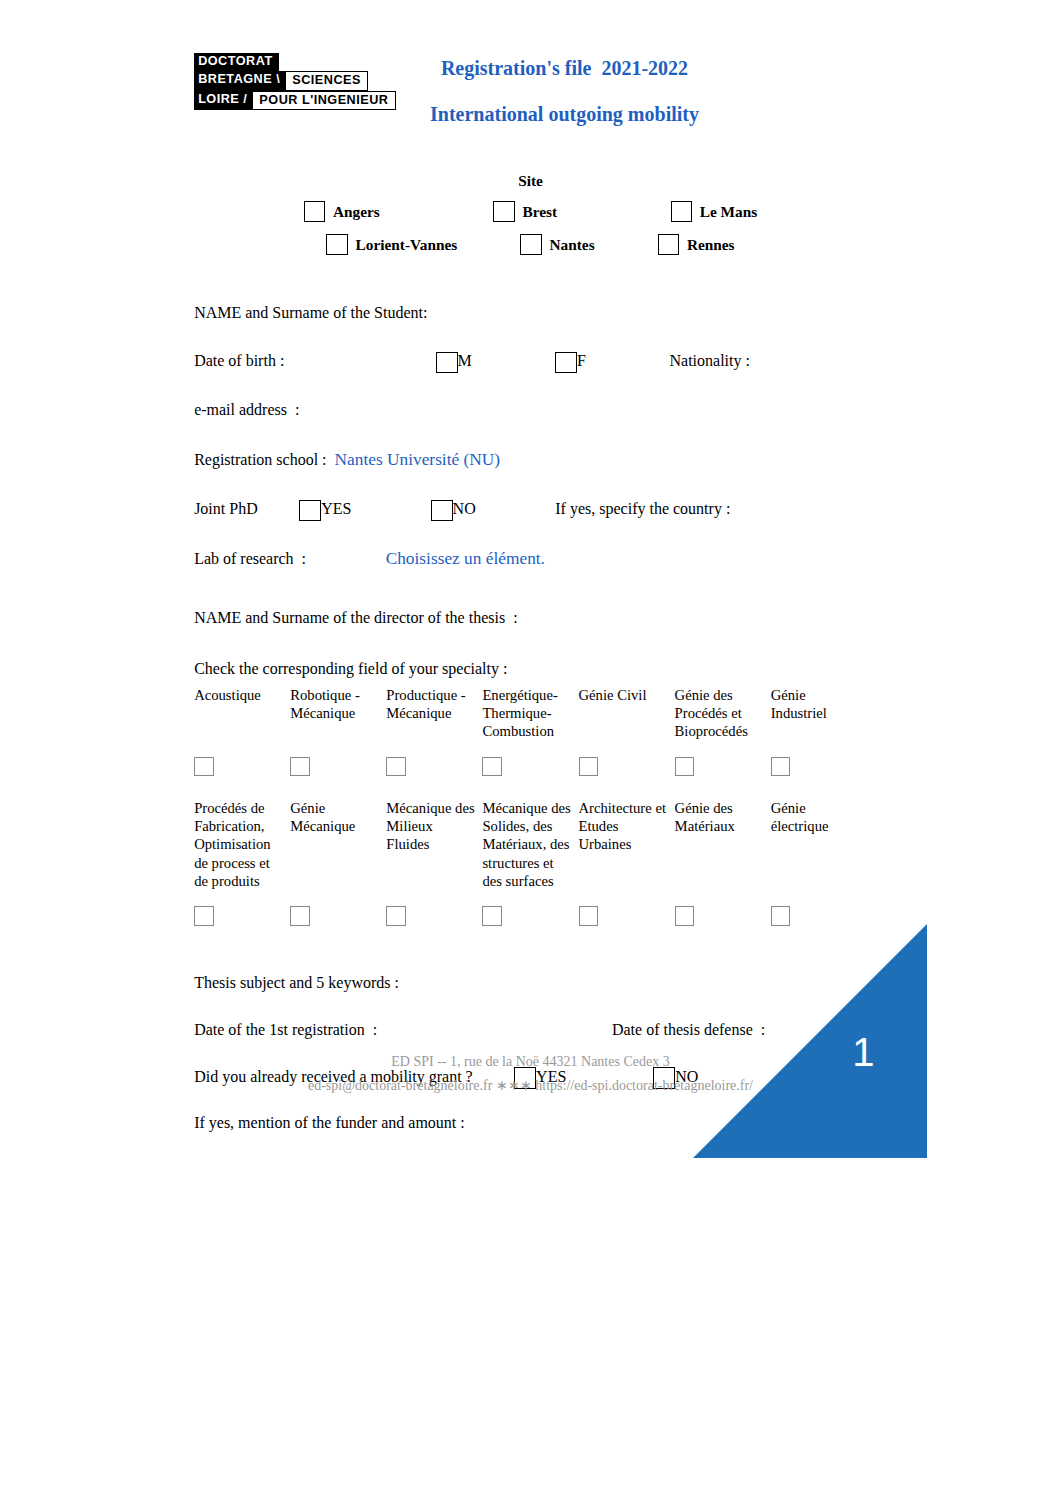DOCTORAT
BRETAGNE \SCIENCES
LOIRE /POUR L'INGENIEUR
Registration's file 2021-2022
International outgoing mobility
Site
Angers Brest Le Mans
Lorient-Vannes Nantes Rennes
NAME and Surname of the Student:
Date of birth : M F Nationality :
e-mail address :
Registration school : Nantes Université (NU)
Joint PhD YES NO If yes, specify the country :
Lab of research : Choisissez un élément.
NAME and Surname of the director of the thesis :
Check the corresponding field of your specialty :
| Acoustique | Robotique - Mécanique | Productique - Mécanique | Energétique-Thermique-Combustion | Génie Civil | Génie des Procédés et Bioprocédés | Génie Industriel |
| Procédés de Fabrication, Optimisation de process et de produits | Génie Mécanique | Mécanique des Milieux Fluides | Mécanique des Solides, des Matériaux, des structures et des surfaces | Architecture et Etudes Urbaines | Génie des Matériaux | Génie électrique |
Thesis subject and 5 keywords :
Date of the 1st registration : Date of thesis defense :
Did you already received a mobility grant ? YES NO
If yes, mention of the funder and amount :
ED SPI -- 1, rue de la Noë 44321 Nantes Cedex 3
ed-spi@doctorat-bretagneloire.fr ∗∗∗ https://ed-spi.doctorat-bretagneloire.fr/
1